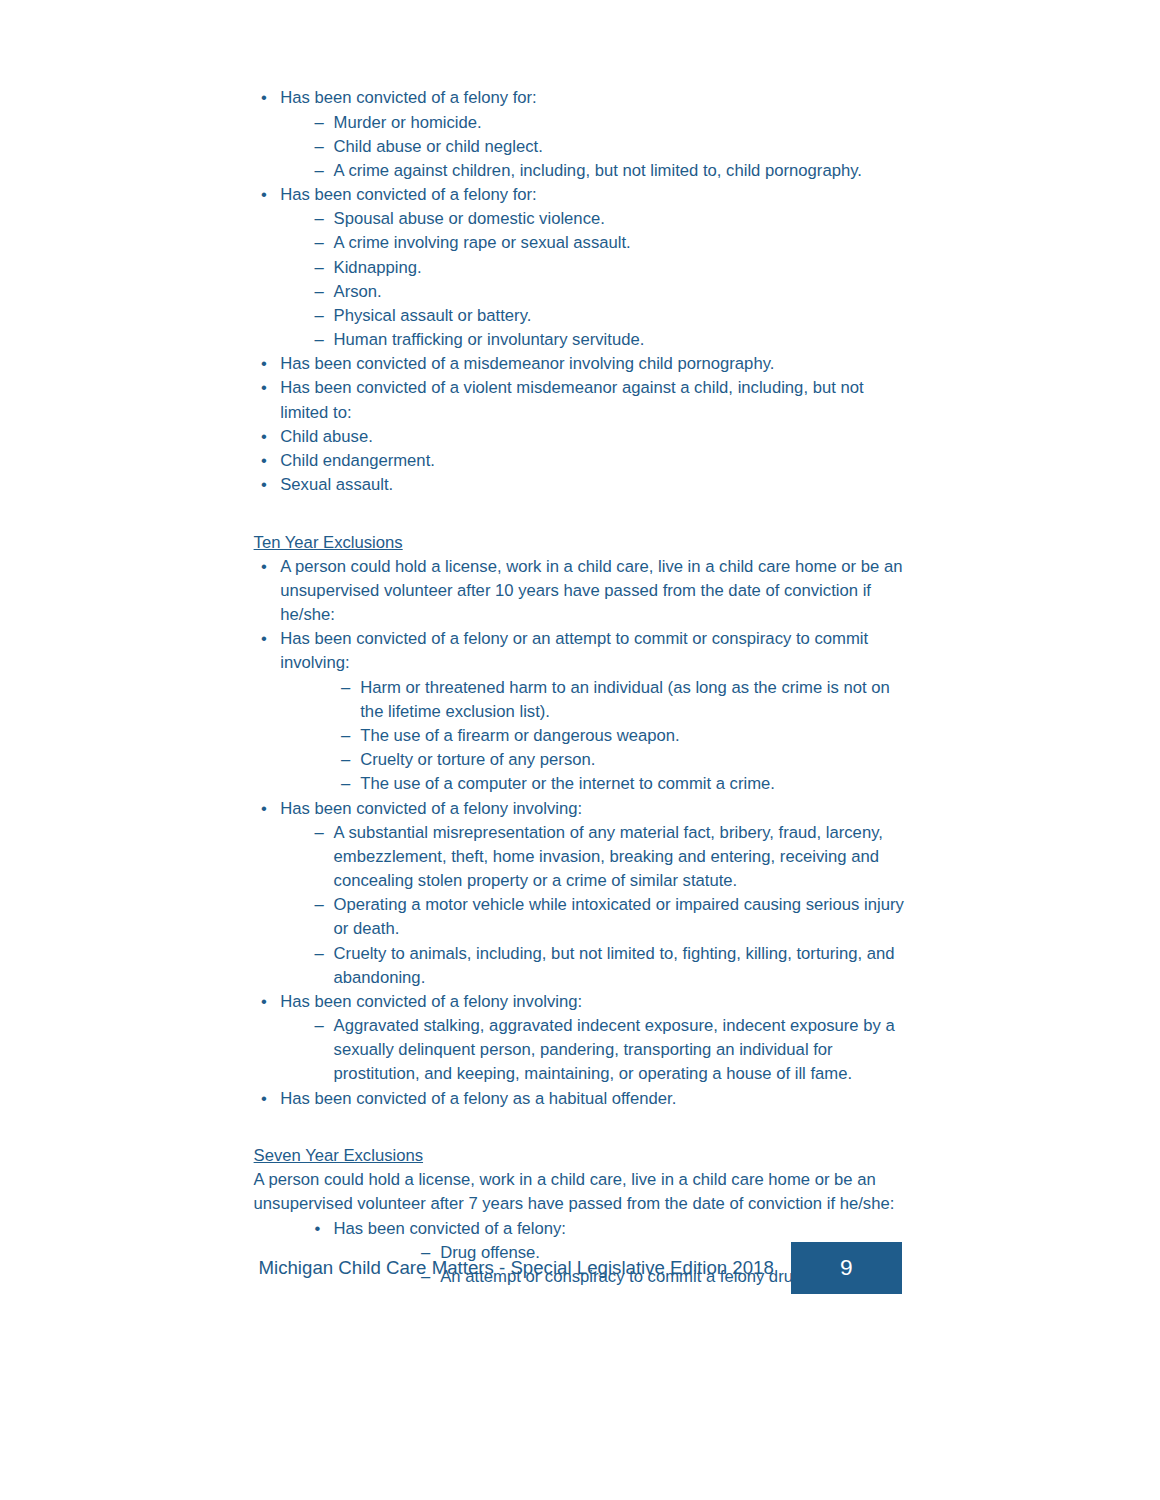Has been convicted of a felony for:
Murder or homicide.
Child abuse or child neglect.
A crime against children, including, but not limited to, child pornography.
Has been convicted of a felony for:
Spousal abuse or domestic violence.
A crime involving rape or sexual assault.
Kidnapping.
Arson.
Physical assault or battery.
Human trafficking or involuntary servitude.
Has been convicted of a misdemeanor involving child pornography.
Has been convicted of a violent misdemeanor against a child, including, but not limited to:
Child abuse.
Child endangerment.
Sexual assault.
Ten Year Exclusions
A person could hold a license, work in a child care, live in a child care home or be an unsupervised volunteer after 10 years have passed from the date of conviction if he/she:
Has been convicted of a felony or an attempt to commit or conspiracy to commit involving:
Harm or threatened harm to an individual (as long as the crime is not on the lifetime exclusion list).
The use of a firearm or dangerous weapon.
Cruelty or torture of any person.
The use of a computer or the internet to commit a crime.
Has been convicted of a felony involving:
A substantial misrepresentation of any material fact, bribery, fraud, larceny, embezzlement, theft, home invasion, breaking and entering, receiving and concealing stolen property or a crime of similar statute.
Operating a motor vehicle while intoxicated or impaired causing serious injury or death.
Cruelty to animals, including, but not limited to, fighting, killing, torturing, and abandoning.
Has been convicted of a felony involving:
Aggravated stalking, aggravated indecent exposure, indecent exposure by a sexually delinquent person, pandering, transporting an individual for prostitution, and keeping, maintaining, or operating a house of ill fame.
Has been convicted of a felony as a habitual offender.
Seven Year Exclusions
A person could hold a license, work in a child care, live in a child care home or be an unsupervised volunteer after 7 years have passed from the date of conviction if he/she:
Has been convicted of a felony:
Drug offense.
An attempt or conspiracy to commit a felony drug offense.
Michigan Child Care Matters - Special Legislative Edition 2018
9